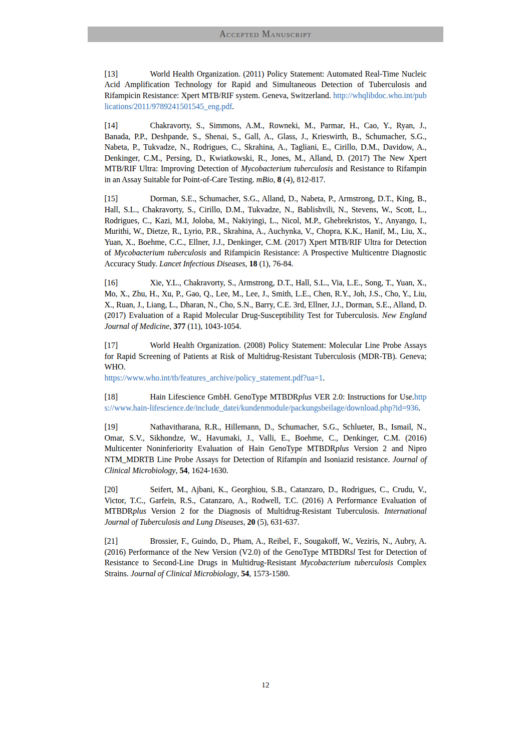Accepted Manuscript
[13] World Health Organization. (2011) Policy Statement: Automated Real-Time Nucleic Acid Amplification Technology for Rapid and Simultaneous Detection of Tuberculosis and Rifampicin Resistance: Xpert MTB/RIF system. Geneva, Switzerland. http://whqlibdoc.who.int/publications/2011/9789241501545_eng.pdf.
[14] Chakravorty, S., Simmons, A.M., Rowneki, M., Parmar, H., Cao, Y., Ryan, J., Banada, P.P., Deshpande, S., Shenai, S., Gall, A., Glass, J., Krieswirth, B., Schumacher, S.G., Nabeta, P., Tukvadze, N., Rodrigues, C., Skrahina, A., Tagliani, E., Cirillo, D.M., Davidow, A., Denkinger, C.M., Persing, D., Kwiatkowski, R., Jones, M., Alland, D. (2017) The New Xpert MTB/RIF Ultra: Improving Detection of Mycobacterium tuberculosis and Resistance to Rifampin in an Assay Suitable for Point-of-Care Testing. mBio, 8 (4), 812-817.
[15] Dorman, S.E., Schumacher, S.G., Alland, D., Nabeta, P., Armstrong, D.T., King, B., Hall, S.L., Chakravorty, S., Cirillo, D.M., Tukvadze, N., Bablishvili, N., Stevens, W., Scott, L., Rodrigues, C., Kazi, M.I, Joloba, M., Nakiyingi, L., Nicol, M.P., Ghebrekristos, Y., Anyango, I., Murithi, W., Dietze, R., Lyrio, P.R., Skrahina, A., Auchynka, V., Chopra, K.K., Hanif, M., Liu, X., Yuan, X., Boehme, C.C., Ellner, J.J., Denkinger, C.M. (2017) Xpert MTB/RIF Ultra for Detection of Mycobacterium tuberculosis and Rifampicin Resistance: A Prospective Multicentre Diagnostic Accuracy Study. Lancet Infectious Diseases, 18 (1), 76-84.
[16] Xie, Y.L., Chakravorty, S., Armstrong, D.T., Hall, S.L., Via, L.E., Song, T., Yuan, X., Mo, X., Zhu, H., Xu, P., Gao, Q., Lee, M., Lee, J., Smith, L.E., Chen, R.Y., Joh, J.S., Cho, Y., Liu, X., Ruan, J., Liang, L., Dharan, N., Cho, S.N., Barry, C.E. 3rd, Ellner, J.J., Dorman, S.E., Alland, D. (2017) Evaluation of a Rapid Molecular Drug-Susceptibility Test for Tuberculosis. New England Journal of Medicine, 377 (11), 1043-1054.
[17] World Health Organization. (2008) Policy Statement: Molecular Line Probe Assays for Rapid Screening of Patients at Risk of Multidrug-Resistant Tuberculosis (MDR-TB). Geneva; WHO.
https://www.who.int/tb/features_archive/policy_statement.pdf?ua=1.
[18] Hain Lifescience GmbH. GenoType MTBDRplus VER 2.0: Instructions for Use.https://www.hain-lifescience.de/include_datei/kundenmodule/packungsbeilage/download.php?id=936.
[19] Nathavitharana, R.R., Hillemann, D., Schumacher, S.G., Schlueter, B., Ismail, N., Omar, S.V., Sikhondze, W., Havumaki, J., Valli, E., Boehme, C., Denkinger, C.M. (2016) Multicenter Noninferiority Evaluation of Hain GenoType MTBDRplus Version 2 and Nipro NTM_MDRTB Line Probe Assays for Detection of Rifampin and Isoniazid resistance. Journal of Clinical Microbiology, 54, 1624-1630.
[20] Seifert, M., Ajbani, K., Georghiou, S.B., Catanzaro, D., Rodrigues, C., Crudu, V., Victor, T.C., Garfein, R.S., Catanzaro, A., Rodwell, T.C. (2016) A Performance Evaluation of MTBDRplus Version 2 for the Diagnosis of Multidrug-Resistant Tuberculosis. International Journal of Tuberculosis and Lung Diseases, 20 (5), 631-637.
[21] Brossier, F., Guindo, D., Pham, A., Reibel, F., Sougakoff, W., Veziris, N., Aubry, A. (2016) Performance of the New Version (V2.0) of the GenoType MTBDRsl Test for Detection of Resistance to Second-Line Drugs in Multidrug-Resistant Mycobacterium tuberculosis Complex Strains. Journal of Clinical Microbiology, 54, 1573-1580.
12